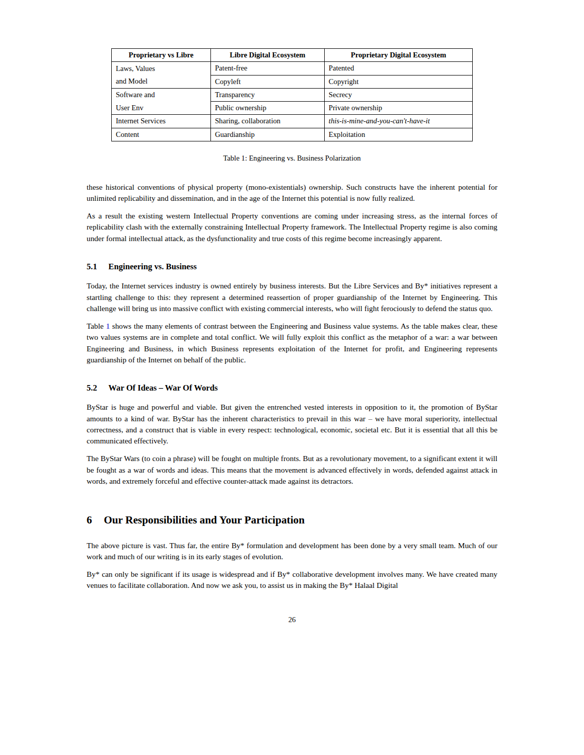| Proprietary vs Libre | Libre Digital Ecosystem | Proprietary Digital Ecosystem |
| --- | --- | --- |
| Laws, Values | Patent-free | Patented |
| and Model | Copyleft | Copyright |
| Software and | Transparency | Secrecy |
| User Env | Public ownership | Private ownership |
| Internet Services | Sharing, collaboration | this-is-mine-and-you-can't-have-it |
| Content | Guardianship | Exploitation |
Table 1: Engineering vs. Business Polarization
these historical conventions of physical property (mono-existentials) ownership. Such constructs have the inherent potential for unlimited replicability and dissemination, and in the age of the Internet this potential is now fully realized.
As a result the existing western Intellectual Property conventions are coming under increasing stress, as the internal forces of replicability clash with the externally constraining Intellectual Property framework. The Intellectual Property regime is also coming under formal intellectual attack, as the dysfunctionality and true costs of this regime become increasingly apparent.
5.1 Engineering vs. Business
Today, the Internet services industry is owned entirely by business interests. But the Libre Services and By* initiatives represent a startling challenge to this: they represent a determined reassertion of proper guardianship of the Internet by Engineering. This challenge will bring us into massive conflict with existing commercial interests, who will fight ferociously to defend the status quo.
Table 1 shows the many elements of contrast between the Engineering and Business value systems. As the table makes clear, these two values systems are in complete and total conflict. We will fully exploit this conflict as the metaphor of a war: a war between Engineering and Business, in which Business represents exploitation of the Internet for profit, and Engineering represents guardianship of the Internet on behalf of the public.
5.2 War Of Ideas – War Of Words
ByStar is huge and powerful and viable. But given the entrenched vested interests in opposition to it, the promotion of ByStar amounts to a kind of war. ByStar has the inherent characteristics to prevail in this war – we have moral superiority, intellectual correctness, and a construct that is viable in every respect: technological, economic, societal etc. But it is essential that all this be communicated effectively.
The ByStar Wars (to coin a phrase) will be fought on multiple fronts. But as a revolutionary movement, to a significant extent it will be fought as a war of words and ideas. This means that the movement is advanced effectively in words, defended against attack in words, and extremely forceful and effective counter-attack made against its detractors.
6 Our Responsibilities and Your Participation
The above picture is vast. Thus far, the entire By* formulation and development has been done by a very small team. Much of our work and much of our writing is in its early stages of evolution.
By* can only be significant if its usage is widespread and if By* collaborative development involves many. We have created many venues to facilitate collaboration. And now we ask you, to assist us in making the By* Halaal Digital
26